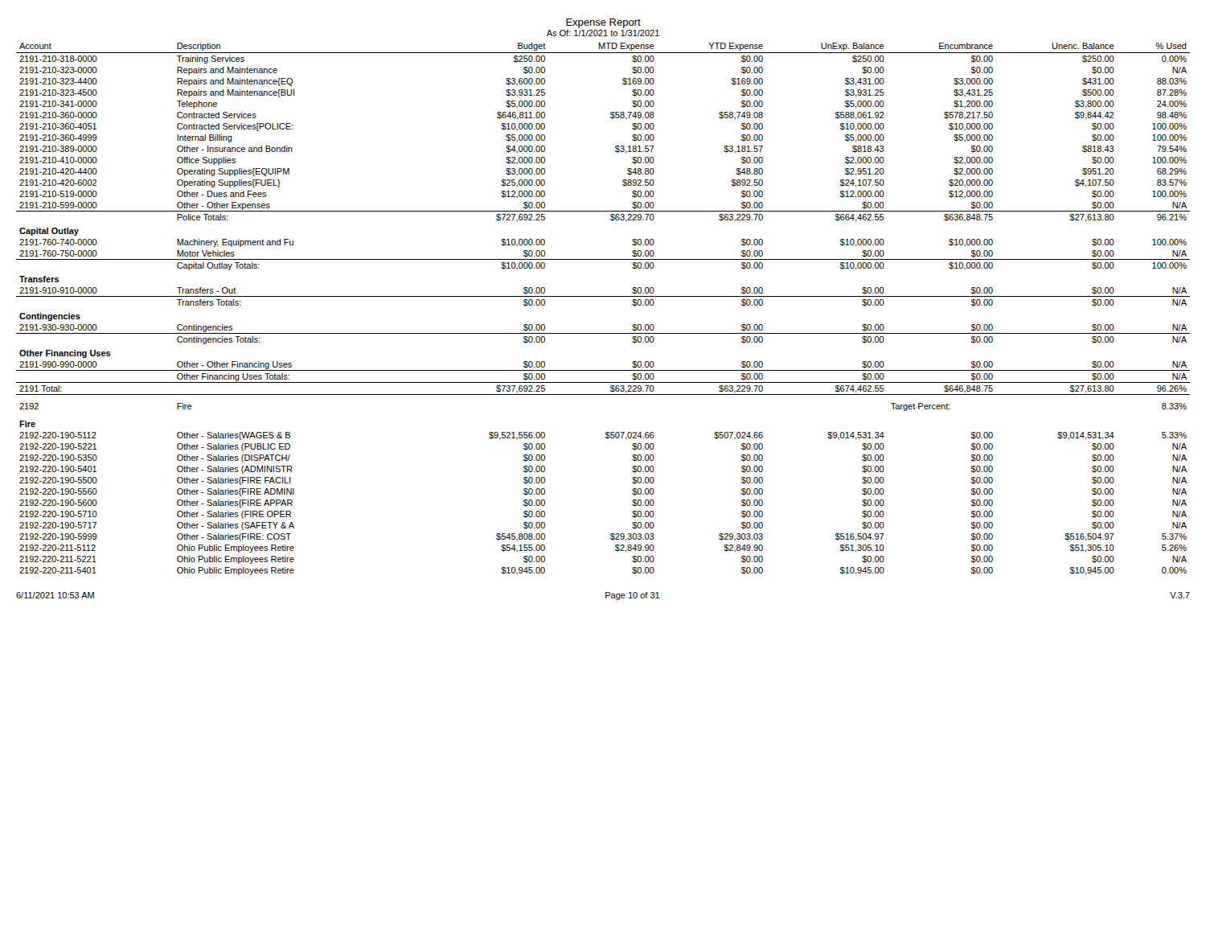Expense Report
As Of: 1/1/2021 to 1/31/2021
| Account | Description | Budget | MTD Expense | YTD Expense | UnExp. Balance | Encumbrance | Unenc. Balance | % Used |
| --- | --- | --- | --- | --- | --- | --- | --- | --- |
| 2191-210-318-0000 | Training Services | $250.00 | $0.00 | $0.00 | $250.00 | $0.00 | $250.00 | 0.00% |
| 2191-210-323-0000 | Repairs and Maintenance | $0.00 | $0.00 | $0.00 | $0.00 | $0.00 | $0.00 | N/A |
| 2191-210-323-4400 | Repairs and Maintenance{EQ | $3,600.00 | $169.00 | $169.00 | $3,431.00 | $3,000.00 | $431.00 | 88.03% |
| 2191-210-323-4500 | Repairs and Maintenance{BUI | $3,931.25 | $0.00 | $0.00 | $3,931.25 | $3,431.25 | $500.00 | 87.28% |
| 2191-210-341-0000 | Telephone | $5,000.00 | $0.00 | $0.00 | $5,000.00 | $1,200.00 | $3,800.00 | 24.00% |
| 2191-210-360-0000 | Contracted Services | $646,811.00 | $58,749.08 | $58,749.08 | $588,061.92 | $578,217.50 | $9,844.42 | 98.48% |
| 2191-210-360-4051 | Contracted Services[POLICE: | $10,000.00 | $0.00 | $0.00 | $10,000.00 | $10,000.00 | $0.00 | 100.00% |
| 2191-210-360-4999 | Internal Billing | $5,000.00 | $0.00 | $0.00 | $5,000.00 | $5,000.00 | $0.00 | 100.00% |
| 2191-210-389-0000 | Other - Insurance and Bondin | $4,000.00 | $3,181.57 | $3,181.57 | $818.43 | $0.00 | $818.43 | 79.54% |
| 2191-210-410-0000 | Office Supplies | $2,000.00 | $0.00 | $0.00 | $2,000.00 | $2,000.00 | $0.00 | 100.00% |
| 2191-210-420-4400 | Operating Supplies{EQUIPM | $3,000.00 | $48.80 | $48.80 | $2,951.20 | $2,000.00 | $951.20 | 68.29% |
| 2191-210-420-6002 | Operating Supplies{FUEL} | $25,000.00 | $892.50 | $892.50 | $24,107.50 | $20,000.00 | $4,107.50 | 83.57% |
| 2191-210-519-0000 | Other - Dues and Fees | $12,000.00 | $0.00 | $0.00 | $12,000.00 | $12,000.00 | $0.00 | 100.00% |
| 2191-210-599-0000 | Other - Other Expenses | $0.00 | $0.00 | $0.00 | $0.00 | $0.00 | $0.00 | N/A |
| | Police Totals: | $727,692.25 | $63,229.70 | $63,229.70 | $664,462.55 | $636,848.75 | $27,613.80 | 96.21% |
| Capital Outlay |
| 2191-760-740-0000 | Machinery, Equipment and Fu | $10,000.00 | $0.00 | $0.00 | $10,000.00 | $10,000.00 | $0.00 | 100.00% |
| 2191-760-750-0000 | Motor Vehicles | $0.00 | $0.00 | $0.00 | $0.00 | $0.00 | $0.00 | N/A |
| | Capital Outlay Totals: | $10,000.00 | $0.00 | $0.00 | $10,000.00 | $10,000.00 | $0.00 | 100.00% |
| Transfers |
| 2191-910-910-0000 | Transfers - Out | $0.00 | $0.00 | $0.00 | $0.00 | $0.00 | $0.00 | N/A |
| | Transfers Totals: | $0.00 | $0.00 | $0.00 | $0.00 | $0.00 | $0.00 | N/A |
| Contingencies |
| 2191-930-930-0000 | Contingencies | $0.00 | $0.00 | $0.00 | $0.00 | $0.00 | $0.00 | N/A |
| | Contingencies Totals: | $0.00 | $0.00 | $0.00 | $0.00 | $0.00 | $0.00 | N/A |
| Other Financing Uses |
| 2191-990-990-0000 | Other - Other Financing Uses | $0.00 | $0.00 | $0.00 | $0.00 | $0.00 | $0.00 | N/A |
| | Other Financing Uses Totals: | $0.00 | $0.00 | $0.00 | $0.00 | $0.00 | $0.00 | N/A |
| 2191 Total: | | $737,692.25 | $63,229.70 | $63,229.70 | $674,462.55 | $646,848.75 | $27,613.80 | 96.26% |
| 2192 | Fire | | Target Percent: | 8.33% |
| Fire |
| 2192-220-190-5112 | Other - Salaries{WAGES & B | $9,521,556.00 | $507,024.66 | $507,024.66 | $9,014,531.34 | $0.00 | $9,014,531.34 | 5.33% |
| 2192-220-190-5221 | Other - Salaries (PUBLIC ED | $0.00 | $0.00 | $0.00 | $0.00 | $0.00 | $0.00 | N/A |
| 2192-220-190-5350 | Other - Salaries (DISPATCH/ | $0.00 | $0.00 | $0.00 | $0.00 | $0.00 | $0.00 | N/A |
| 2192-220-190-5401 | Other - Salaries (ADMINISTR | $0.00 | $0.00 | $0.00 | $0.00 | $0.00 | $0.00 | N/A |
| 2192-220-190-5500 | Other - Salaries{FIRE FACILI | $0.00 | $0.00 | $0.00 | $0.00 | $0.00 | $0.00 | N/A |
| 2192-220-190-5560 | Other - Salaries{FIRE ADMINI | $0.00 | $0.00 | $0.00 | $0.00 | $0.00 | $0.00 | N/A |
| 2192-220-190-5600 | Other - Salaries{FIRE APPAR | $0.00 | $0.00 | $0.00 | $0.00 | $0.00 | $0.00 | N/A |
| 2192-220-190-5710 | Other - Salaries (FIRE OPER | $0.00 | $0.00 | $0.00 | $0.00 | $0.00 | $0.00 | N/A |
| 2192-220-190-5717 | Other - Salaries (SAFETY & A | $0.00 | $0.00 | $0.00 | $0.00 | $0.00 | $0.00 | N/A |
| 2192-220-190-5999 | Other - Salaries(FIRE: COST | $545,808.00 | $29,303.03 | $29,303.03 | $516,504.97 | $0.00 | $516,504.97 | 5.37% |
| 2192-220-211-5112 | Ohio Public Employees Retire | $54,155.00 | $2,849.90 | $2,849.90 | $51,305.10 | $0.00 | $51,305.10 | 5.26% |
| 2192-220-211-5221 | Ohio Public Employees Retire | $0.00 | $0.00 | $0.00 | $0.00 | $0.00 | $0.00 | N/A |
| 2192-220-211-5401 | Ohio Public Employees Retire | $10,945.00 | $0.00 | $0.00 | $10,945.00 | $0.00 | $10,945.00 | 0.00% |
6/11/2021 10:53 AM Page 10 of 31 V.3.7